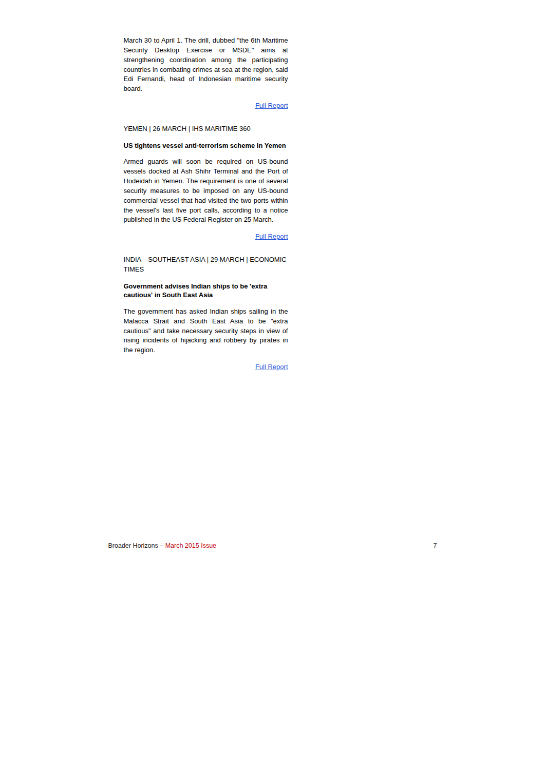March 30 to April 1. The drill, dubbed "the 6th Maritime Security Desktop Exercise or MSDE" aims at strengthening coordination among the participating countries in combating crimes at sea at the region, said Edi Fernandi, head of Indonesian maritime security board.
Full Report
YEMEN | 26 MARCH | IHS MARITIME 360
US tightens vessel anti-terrorism scheme in Yemen
Armed guards will soon be required on US-bound vessels docked at Ash Shihr Terminal and the Port of Hodeidah in Yemen. The requirement is one of several security measures to be imposed on any US-bound commercial vessel that had visited the two ports within the vessel's last five port calls, according to a notice published in the US Federal Register on 25 March.
Full Report
INDIA—SOUTHEAST ASIA | 29 MARCH | ECONOMIC TIMES
Government advises Indian ships to be 'extra cautious' in South East Asia
The government has asked Indian ships sailing in the Malacca Strait and South East Asia to be "extra cautious" and take necessary security steps in view of rising incidents of hijacking and robbery by pirates in the region.
Full Report
7 Broader Horizons – March 2015 Issue